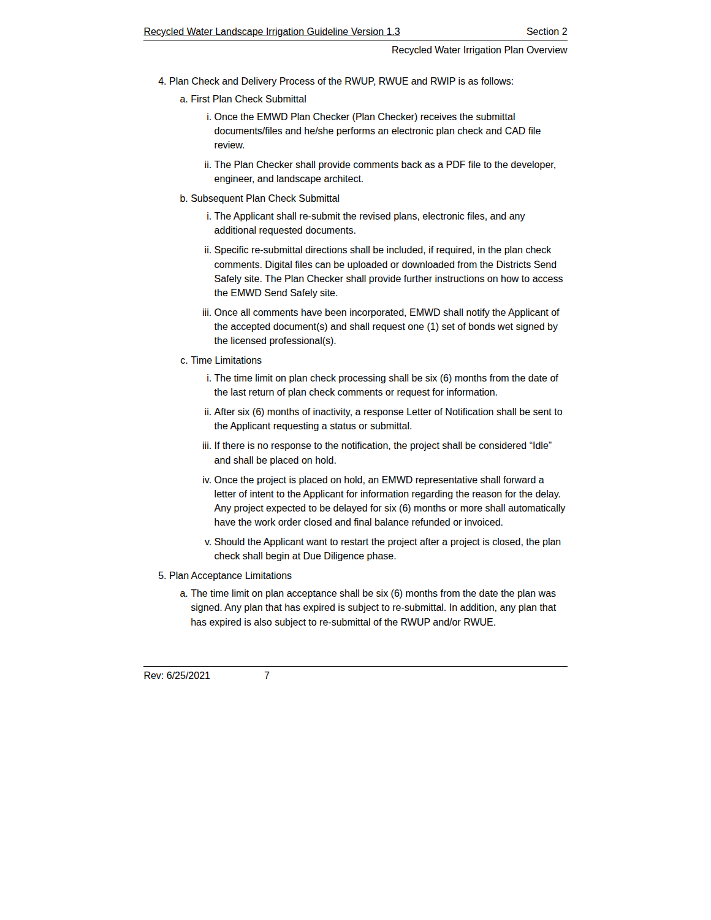Recycled Water Landscape Irrigation Guideline Version 1.3 Section 2
Recycled Water Irrigation Plan Overview
Plan Check and Delivery Process of the RWUP, RWUE and RWIP is as follows:
First Plan Check Submittal
Once the EMWD Plan Checker (Plan Checker) receives the submittal documents/files and he/she performs an electronic plan check and CAD file review.
The Plan Checker shall provide comments back as a PDF file to the developer, engineer, and landscape architect.
Subsequent Plan Check Submittal
The Applicant shall re-submit the revised plans, electronic files, and any additional requested documents.
Specific re-submittal directions shall be included, if required, in the plan check comments. Digital files can be uploaded or downloaded from the Districts Send Safely site. The Plan Checker shall provide further instructions on how to access the EMWD Send Safely site.
Once all comments have been incorporated, EMWD shall notify the Applicant of the accepted document(s) and shall request one (1) set of bonds wet signed by the licensed professional(s).
Time Limitations
The time limit on plan check processing shall be six (6) months from the date of the last return of plan check comments or request for information.
After six (6) months of inactivity, a response Letter of Notification shall be sent to the Applicant requesting a status or submittal.
If there is no response to the notification, the project shall be considered “Idle” and shall be placed on hold.
Once the project is placed on hold, an EMWD representative shall forward a letter of intent to the Applicant for information regarding the reason for the delay. Any project expected to be delayed for six (6) months or more shall automatically have the work order closed and final balance refunded or invoiced.
Should the Applicant want to restart the project after a project is closed, the plan check shall begin at Due Diligence phase.
Plan Acceptance Limitations
The time limit on plan acceptance shall be six (6) months from the date the plan was signed. Any plan that has expired is subject to re-submittal. In addition, any plan that has expired is also subject to re-submittal of the RWUP and/or RWUE.
Rev: 6/25/2021 7